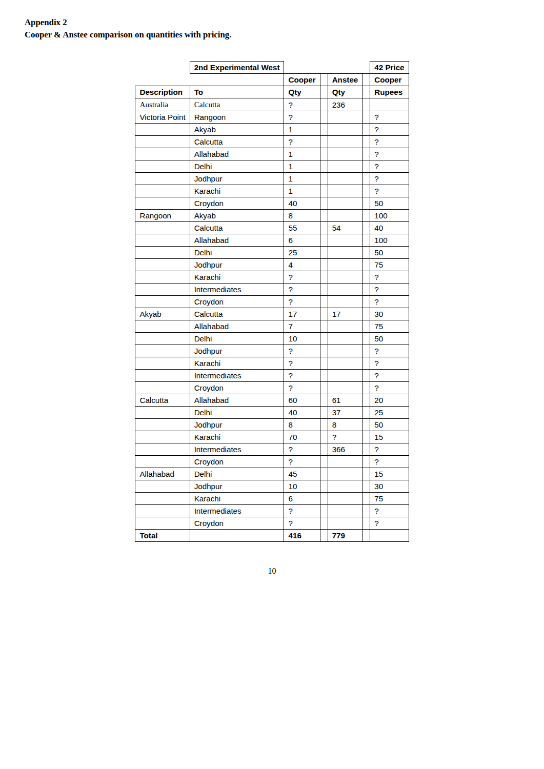Appendix 2
Cooper & Anstee comparison on quantities with pricing.
| | 2nd Experimental West | | | | | 42 Price |
| | | Cooper | | Anstee | | Cooper |
| Description | To | Qty | | Qty | | Rupees |
| Australia | Calcutta | ? | | 236 | | |
| Victoria Point | Rangoon | ? | | | | ? |
| | Akyab | 1 | | | | ? |
| | Calcutta | ? | | | | ? |
| | Allahabad | 1 | | | | ? |
| | Delhi | 1 | | | | ? |
| | Jodhpur | 1 | | | | ? |
| | Karachi | 1 | | | | ? |
| | Croydon | 40 | | | | 50 |
| Rangoon | Akyab | 8 | | | | 100 |
| | Calcutta | 55 | | 54 | | 40 |
| | Allahabad | 6 | | | | 100 |
| | Delhi | 25 | | | | 50 |
| | Jodhpur | 4 | | | | 75 |
| | Karachi | ? | | | | ? |
| | Intermediates | ? | | | | ? |
| | Croydon | ? | | | | ? |
| Akyab | Calcutta | 17 | | 17 | | 30 |
| | Allahabad | 7 | | | | 75 |
| | Delhi | 10 | | | | 50 |
| | Jodhpur | ? | | | | ? |
| | Karachi | ? | | | | ? |
| | Intermediates | ? | | | | ? |
| | Croydon | ? | | | | ? |
| Calcutta | Allahabad | 60 | | 61 | | 20 |
| | Delhi | 40 | | 37 | | 25 |
| | Jodhpur | 8 | | 8 | | 50 |
| | Karachi | 70 | | ? | | 15 |
| | Intermediates | ? | | 366 | | ? |
| | Croydon | ? | | | | ? |
| Allahabad | Delhi | 45 | | | | 15 |
| | Jodhpur | 10 | | | | 30 |
| | Karachi | 6 | | | | 75 |
| | Intermediates | ? | | | | ? |
| | Croydon | ? | | | | ? |
| Total | | 416 | | 779 | | |
10